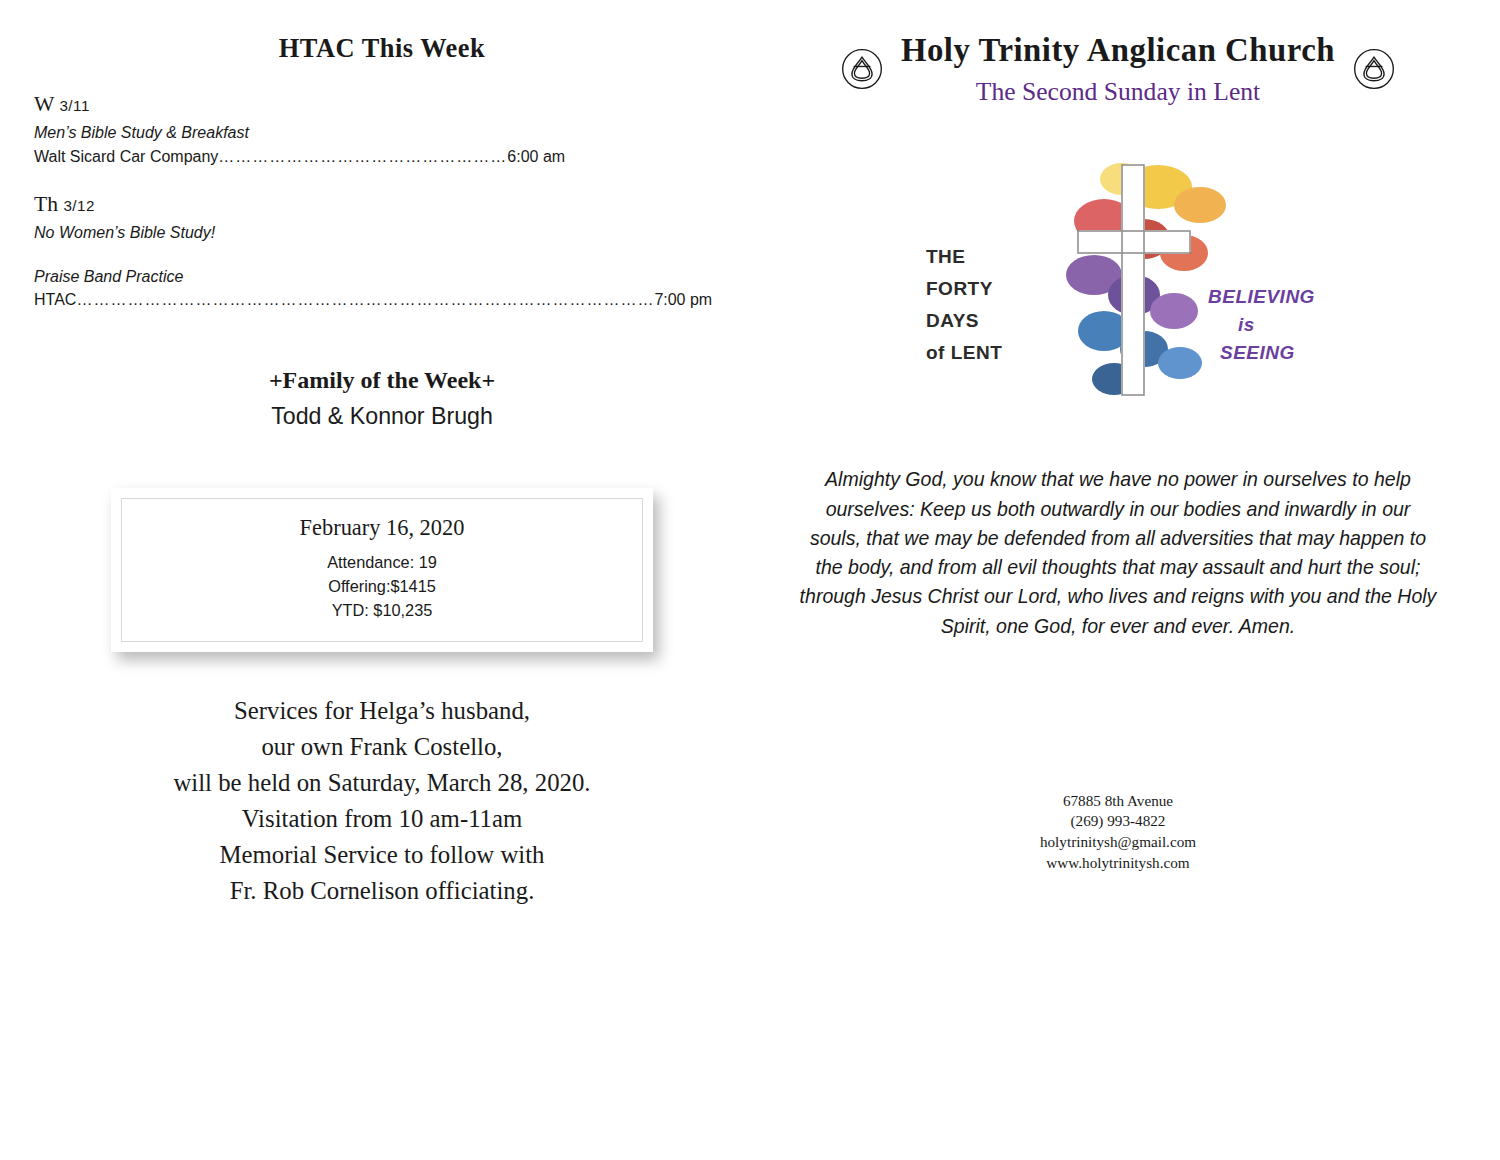HTAC This Week
W 3/11
Men’s Bible Study & Breakfast
Walt Sicard Car Company……………………………………………6:00 am
Th 3/12
No Women’s Bible Study!
Praise Band Practice
HTAC…………………………………………………………………………………………7:00 pm
+Family of the Week+
Todd & Konnor Brugh
February 16, 2020
Attendance: 19
Offering:$1415
YTD: $10,235
Services for Helga’s husband,
our own Frank Costello,
will be held on Saturday, March 28, 2020.
Visitation from 10 am-11am
Memorial Service to follow with
Fr. Rob Cornelison officiating.
Holy Trinity Anglican Church
The Second Sunday in Lent
THE FORTY DAYS of LENT BELIEVING is SEEING
Almighty God, you know that we have no power in ourselves to help ourselves: Keep us both outwardly in our bodies and inwardly in our souls, that we may be defended from all adversities that may happen to the body, and from all evil thoughts that may assault and hurt the soul; through Jesus Christ our Lord, who lives and reigns with you and the Holy Spirit, one God, for ever and ever. Amen.
67885 8th Avenue
(269) 993-4822
holytrinitysh@gmail.com
www.holytrinitysh.com